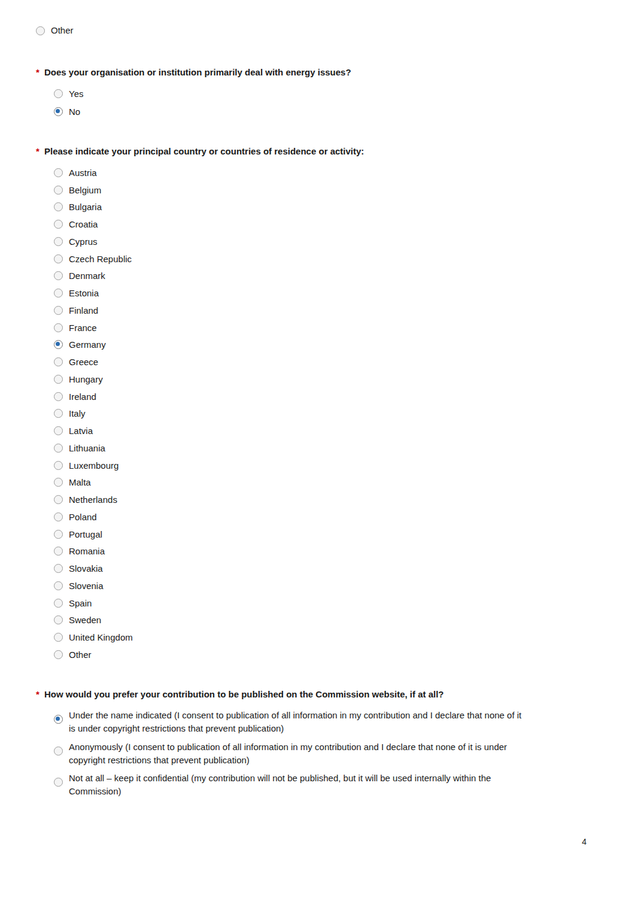Other
*Does your organisation or institution primarily deal with energy issues?
Yes
No
*Please indicate your principal country or countries of residence or activity:
Austria
Belgium
Bulgaria
Croatia
Cyprus
Czech Republic
Denmark
Estonia
Finland
France
Germany
Greece
Hungary
Ireland
Italy
Latvia
Lithuania
Luxembourg
Malta
Netherlands
Poland
Portugal
Romania
Slovakia
Slovenia
Spain
Sweden
United Kingdom
Other
*How would you prefer your contribution to be published on the Commission website, if at all?
Under the name indicated (I consent to publication of all information in my contribution and I declare that none of it is under copyright restrictions that prevent publication)
Anonymously (I consent to publication of all information in my contribution and I declare that none of it is under copyright restrictions that prevent publication)
Not at all – keep it confidential (my contribution will not be published, but it will be used internally within the Commission)
4